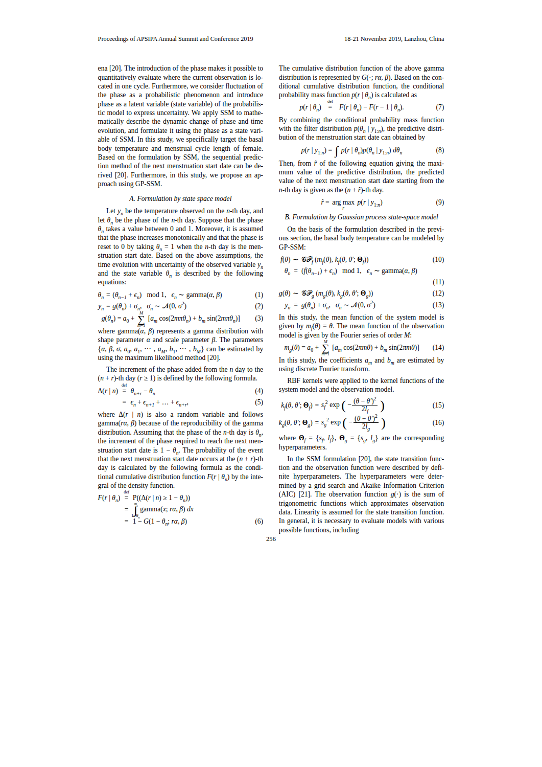Proceedings of APSIPA Annual Summit and Conference 2019
18-21 November 2019, Lanzhou, China
ena [20]. The introduction of the phase makes it possible to quantitatively evaluate where the current observation is located in one cycle. Furthermore, we consider fluctuation of the phase as a probabilistic phenomenon and introduce phase as a latent variable (state variable) of the probabilistic model to express uncertainty. We apply SSM to mathematically describe the dynamic change of phase and time evolution, and formulate it using the phase as a state variable of SSM. In this study, we specifically target the basal body temperature and menstrual cycle length of female. Based on the formulation by SSM, the sequential prediction method of the next menstruation start date can be derived [20]. Furthermore, in this study, we propose an approach using GP-SSM.
A. Formulation by state space model
Let yn be the temperature observed on the n-th day, and let θn be the phase of the n-th day. Suppose that the phase θn takes a value between 0 and 1. Moreover, it is assumed that the phase increases monotonically and that the phase is reset to 0 by taking θn = 1 when the n-th day is the menstruation start date. Based on the above assumptions, the time evolution with uncertainty of the observed variable yn and the state variable θn is described by the following equations:
θn
=
(θn−1 + ϵn) mod 1, ϵn ∼ gamma(α, β)
(1)
yn
=
g(θn) + σn, σn ∼ 𝒩(0, σ2)
(2)
g(θn) = a0 + ∑Mm=1 [am cos(2mπθn) + bm sin(2mπθn)]
(3)
where gamma(α, β) represents a gamma distribution with shape parameter α and scale parameter β. The parameters {α, β, σ, a0, a1, ⋯ , aM, b1, ⋯ , bM} can be estimated by using the maximum likelihood method [20].
The increment of the phase added from the n day to the (n + r)-th day (r ≥ 1) is defined by the following formula.
Δ(r | n)
def=
θn+r − θn
(4)
=
ϵn + ϵn+1 + … + ϵn+r,
(5)
where Δ(r | n) is also a random variable and follows gamma(rα, β) because of the reproducibility of the gamma distribution. Assuming that the phase of the n-th day is θn, the increment of the phase required to reach the next menstruation start date is 1 − θn. The probability of the event that the next menstruation start date occurs at the (n + r)-th day is calculated by the following formula as the conditional cumulative distribution function F(r | θn) by the integral of the density function.
F(r | θn)
def=
P((Δ(r | n) ≥ 1 − θn))
=
∫∞1−θn gamma(x; rα, β) dx
=
1 − G(1 − θn; rα, β)
(6)
The cumulative distribution function of the above gamma distribution is represented by G(·; rα, β). Based on the conditional cumulative distribution function, the conditional probability mass function p(r | θn) is calculated as
p(r | θn) def= F(r | θn) − F(r − 1 | θn).
(7)
By combining the conditional probability mass function with the filter distribution p(θn | y1:n), the predictive distribution of the menstruation start date can obtained by
p(r | y1:n) = ∫ p(r | θn)p(θn | y1:n) dθn
(8)
Then, from r̂ of the following equation giving the maximum value of the predictive distribution, the predicted value of the next menstruation start date starting from the n-th day is given as the (n + r̂)-th day.
r̂ = arg maxr p(r | y1:n)
(9)
B. Formulation by Gaussian process state-space model
On the basis of the formulation described in the previous section, the basal body temperature can be modeled by GP-SSM:
f(θ)
∼
𝒢𝒫f (mf(θ), kf(θ, θ′; Θf))
(10)
θn
=
(f(θn−1) + ϵn) mod 1, ϵn ∼ gamma(α, β)
(11)
g(θ)
∼
𝒢𝒫g (mg(θ), kg(θ, θ′; Θg))
(12)
yn
=
g(θn) + σn, σn ∼ 𝒩(0, σ2)
(13)
In this study, the mean function of the system model is given by mf(θ) = θ. The mean function of the observation model is given by the Fourier series of order M:
mg(θ) = a0 + ∑Mm=1 [am cos(2πmθ) + bm sin(2πmθ)]
(14)
In this study, the coefficients am and bm are estimated by using discrete Fourier transform.
RBF kernels were applied to the kernel functions of the system model and the observation model.
kf(θ, θ′; Θf)
=
sf2 exp ( −(θ − θ′)22lf )
(15)
kg(θ, θ′; Θg)
=
sg2 exp ( −(θ − θ′)22lg )
(16)
where Θf = {sf, lf}, Θg = {sg, lg} are the corresponding hyperparameters.
In the SSM formulation [20], the state transition function and the observation function were described by definite hyperparameters. The hyperparameters were determined by a grid search and Akaike Information Criterion (AIC) [21]. The observation function g(·) is the sum of trigonometric functions which approximates observation data. Linearity is assumed for the state transition function. In general, it is necessary to evaluate models with various possible functions, including
256